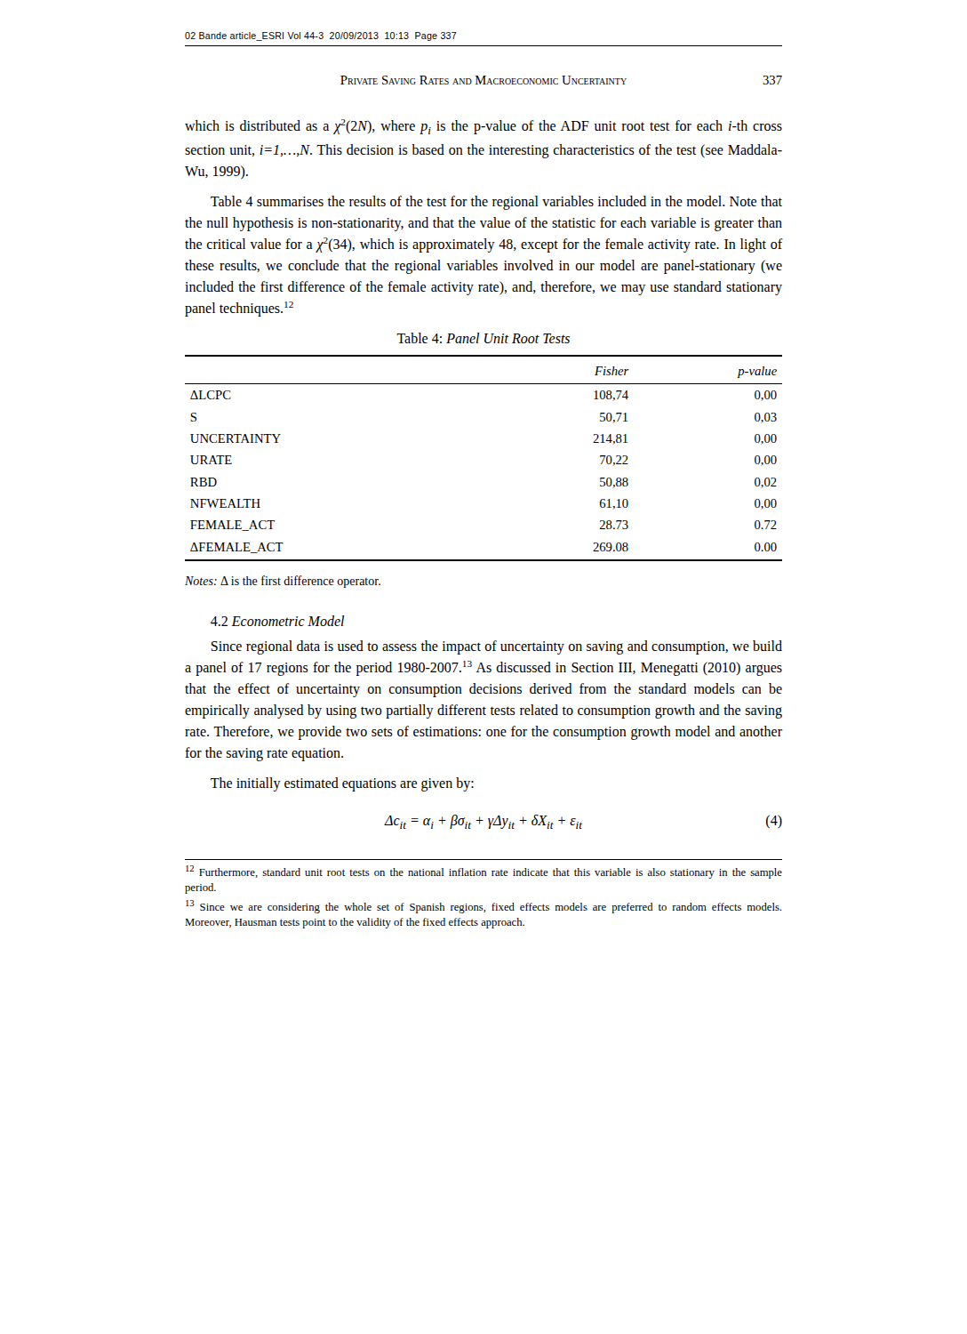02 Bande article_ESRI Vol 44-3 20/09/2013 10:13 Page 337
Private Saving Rates and Macroeconomic Uncertainty 337
which is distributed as a χ2(2N), where pi is the p-value of the ADF unit root test for each i-th cross section unit, i=1,…,N. This decision is based on the interesting characteristics of the test (see Maddala-Wu, 1999).
Table 4 summarises the results of the test for the regional variables included in the model. Note that the null hypothesis is non-stationarity, and that the value of the statistic for each variable is greater than the critical value for a χ2(34), which is approximately 48, except for the female activity rate. In light of these results, we conclude that the regional variables involved in our model are panel-stationary (we included the first difference of the female activity rate), and, therefore, we may use standard stationary panel techniques.12
Table 4: Panel Unit Root Tests
| | Fisher | p-value |
| --- | --- | --- |
| ΔLCPC | 108,74 | 0,00 |
| S | 50,71 | 0,03 |
| UNCERTAINTY | 214,81 | 0,00 |
| URATE | 70,22 | 0,00 |
| RBD | 50,88 | 0,02 |
| NFWEALTH | 61,10 | 0,00 |
| FEMALE_ACT | 28.73 | 0.72 |
| ΔFEMALE_ACT | 269.08 | 0.00 |
Notes: Δ is the first difference operator.
4.2 Econometric Model
Since regional data is used to assess the impact of uncertainty on saving and consumption, we build a panel of 17 regions for the period 1980-2007.13 As discussed in Section III, Menegatti (2010) argues that the effect of uncertainty on consumption decisions derived from the standard models can be empirically analysed by using two partially different tests related to consumption growth and the saving rate. Therefore, we provide two sets of estimations: one for the consumption growth model and another for the saving rate equation.
The initially estimated equations are given by:
Δcit = αi + βσit + γΔyit + δXit + εit (4)
12 Furthermore, standard unit root tests on the national inflation rate indicate that this variable is also stationary in the sample period.
13 Since we are considering the whole set of Spanish regions, fixed effects models are preferred to random effects models. Moreover, Hausman tests point to the validity of the fixed effects approach.